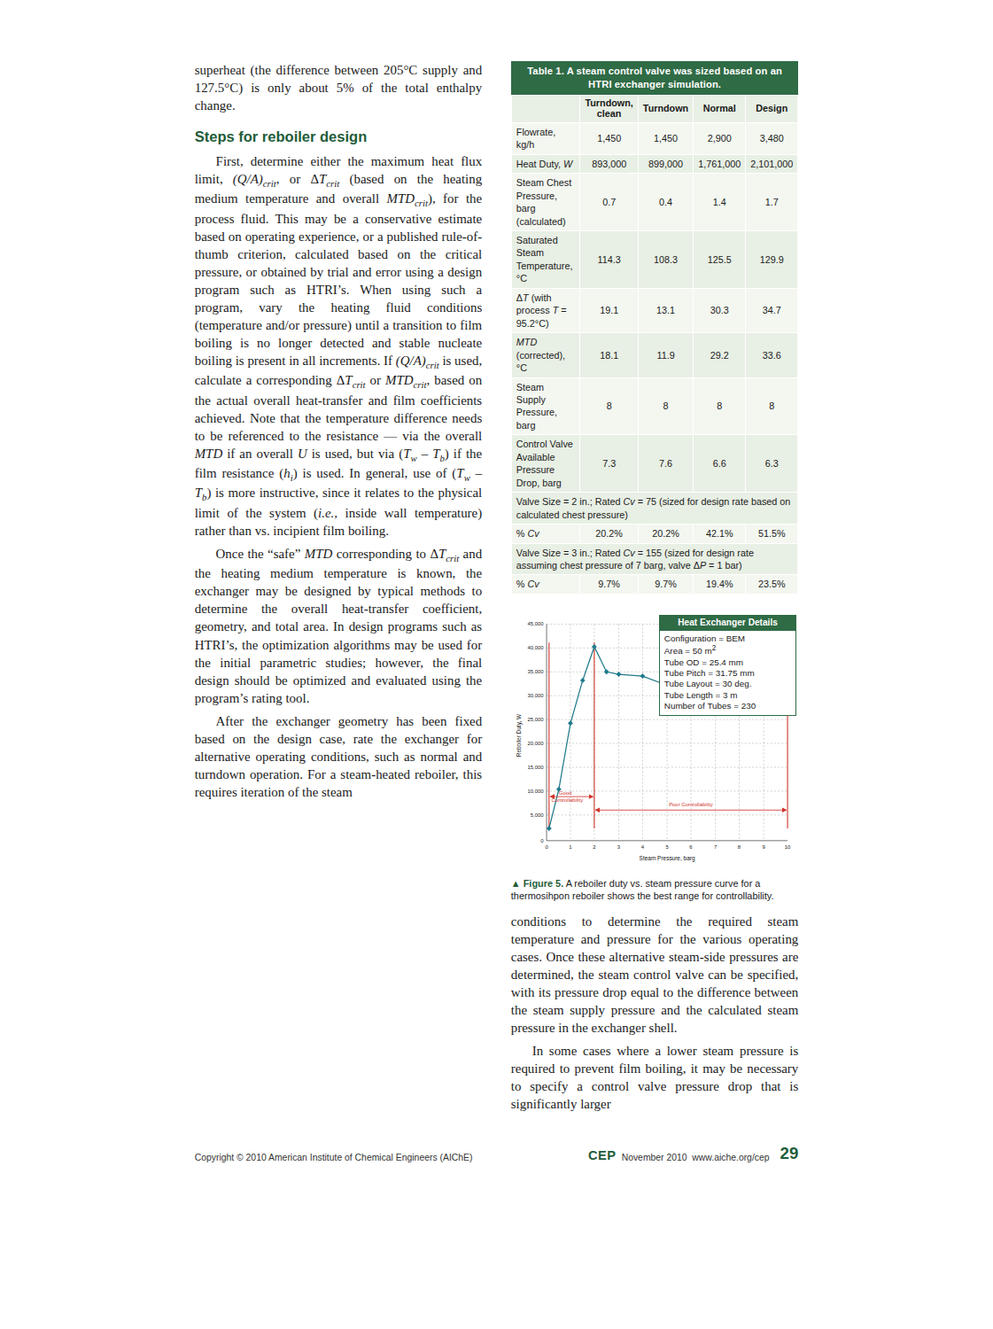superheat (the difference between 205°C supply and 127.5°C) is only about 5% of the total enthalpy change.
Steps for reboiler design
First, determine either the maximum heat flux limit, (Q/A)crit, or ΔTcrit (based on the heating medium temperature and overall MTDcrit), for the process fluid. This may be a conservative estimate based on operating experience, or a published rule-of-thumb criterion, calculated based on the critical pressure, or obtained by trial and error using a design program such as HTRI’s. When using such a program, vary the heating fluid conditions (temperature and/or pressure) until a transition to film boiling is no longer detected and stable nucleate boiling is present in all increments. If (Q/A)crit is used, calculate a corresponding ΔTcrit or MTDcrit, based on the actual overall heat-transfer and film coefficients achieved. Note that the temperature difference needs to be referenced to the resistance — via the overall MTD if an overall U is used, but via (Tw – Tb) if the film resistance (hi) is used. In general, use of (Tw – Tb) is more instructive, since it relates to the physical limit of the system (i.e., inside wall temperature) rather than vs. incipient film boiling.
Once the “safe” MTD corresponding to ΔTcrit and the heating medium temperature is known, the exchanger may be designed by typical methods to determine the overall heat-transfer coefficient, geometry, and total area. In design programs such as HTRI’s, the optimization algorithms may be used for the initial parametric studies; however, the final design should be optimized and evaluated using the program’s rating tool.
After the exchanger geometry has been fixed based on the design case, rate the exchanger for alternative operating conditions, such as normal and turndown operation. For a steam-heated reboiler, this requires iteration of the steam
Table 1. A steam control valve was sized based on an HTRI exchanger simulation.
| | Turndown, clean | Turndown | Normal | Design |
| --- | --- | --- | --- | --- |
| Flowrate, kg/h | 1,450 | 1,450 | 2,900 | 3,480 |
| Heat Duty, W | 893,000 | 899,000 | 1,761,000 | 2,101,000 |
| Steam Chest Pressure, barg (calculated) | 0.7 | 0.4 | 1.4 | 1.7 |
| Saturated Steam Temperature, °C | 114.3 | 108.3 | 125.5 | 129.9 |
| Δ T (with process T = 95.2°C) | 19.1 | 13.1 | 30.3 | 34.7 |
| MTD (corrected), °C | 18.1 | 11.9 | 29.2 | 33.6 |
| Steam Supply Pressure, barg | 8 | 8 | 8 | 8 |
| Control Valve Available Pressure Drop, barg | 7.3 | 7.6 | 6.6 | 6.3 |
| Valve Size = 2 in.; Rated Cv = 75 (sized for design rate based on calculated chest pressure) |
| % Cv | 20.2% | 20.2% | 42.1% | 51.5% |
| Valve Size = 3 in.; Rated Cv = 155 (sized for design rate assuming chest pressure of 7 barg, valve Δ P = 1 bar) |
| % Cv | 9.7% | 9.7% | 19.4% | 23.5% |
45,000 40,000 35,000 30,000 25,000 20,000 15,000 10,000 5,000 0 0 1 2 3 4 5 6 7 8 9 10 Steam Pressure, barg Reboiler Duty, W Good Controllability Poor Controllability
Heat Exchanger Details
Configuration = BEM
Area = 50 m2
Tube OD = 25.4 mm
Tube Pitch = 31.75 mm
Tube Layout = 30 deg.
Tube Length = 3 m
Number of Tubes = 230
▲ Figure 5. A reboiler duty vs. steam pressure curve for a thermosihpon reboiler shows the best range for controllability.
conditions to determine the required steam temperature and pressure for the various operating cases. Once these alternative steam-side pressures are determined, the steam control valve can be specified, with its pressure drop equal to the difference between the steam supply pressure and the calculated steam pressure in the exchanger shell.
In some cases where a lower steam pressure is required to prevent film boiling, it may be necessary to specify a control valve pressure drop that is significantly larger
Copyright © 2010 American Institute of Chemical Engineers (AIChE)
CEP November 2010 www.aiche.org/cep 29